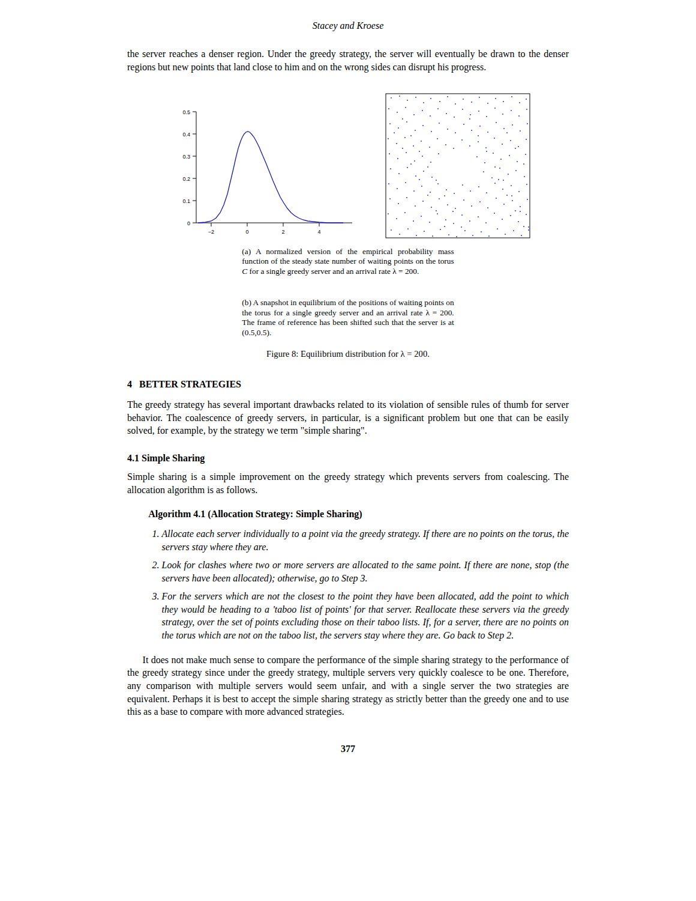Stacey and Kroese
the server reaches a denser region. Under the greedy strategy, the server will eventually be drawn to the denser regions but new points that land close to him and on the wrong sides can disrupt his progress.
0 0.1 0.2 0.3 0.4 0.5 −2 0 2 4
(a) A normalized version of the empirical probability mass function of the steady state number of waiting points on the torus C for a single greedy server and an arrival rate λ = 200.
(b) A snapshot in equilibrium of the positions of waiting points on the torus for a single greedy server and an arrival rate λ = 200. The frame of reference has been shifted such that the server is at (0.5,0.5).
Figure 8: Equilibrium distribution for λ = 200.
4 BETTER STRATEGIES
The greedy strategy has several important drawbacks related to its violation of sensible rules of thumb for server behavior. The coalescence of greedy servers, in particular, is a significant problem but one that can be easily solved, for example, by the strategy we term "simple sharing".
4.1 Simple Sharing
Simple sharing is a simple improvement on the greedy strategy which prevents servers from coalescing. The allocation algorithm is as follows.
Algorithm 4.1 (Allocation Strategy: Simple Sharing)
Allocate each server individually to a point via the greedy strategy. If there are no points on the torus, the servers stay where they are.
Look for clashes where two or more servers are allocated to the same point. If there are none, stop (the servers have been allocated); otherwise, go to Step 3.
For the servers which are not the closest to the point they have been allocated, add the point to which they would be heading to a 'taboo list of points' for that server. Reallocate these servers via the greedy strategy, over the set of points excluding those on their taboo lists. If, for a server, there are no points on the torus which are not on the taboo list, the servers stay where they are. Go back to Step 2.
It does not make much sense to compare the performance of the simple sharing strategy to the performance of the greedy strategy since under the greedy strategy, multiple servers very quickly coalesce to be one. Therefore, any comparison with multiple servers would seem unfair, and with a single server the two strategies are equivalent. Perhaps it is best to accept the simple sharing strategy as strictly better than the greedy one and to use this as a base to compare with more advanced strategies.
377